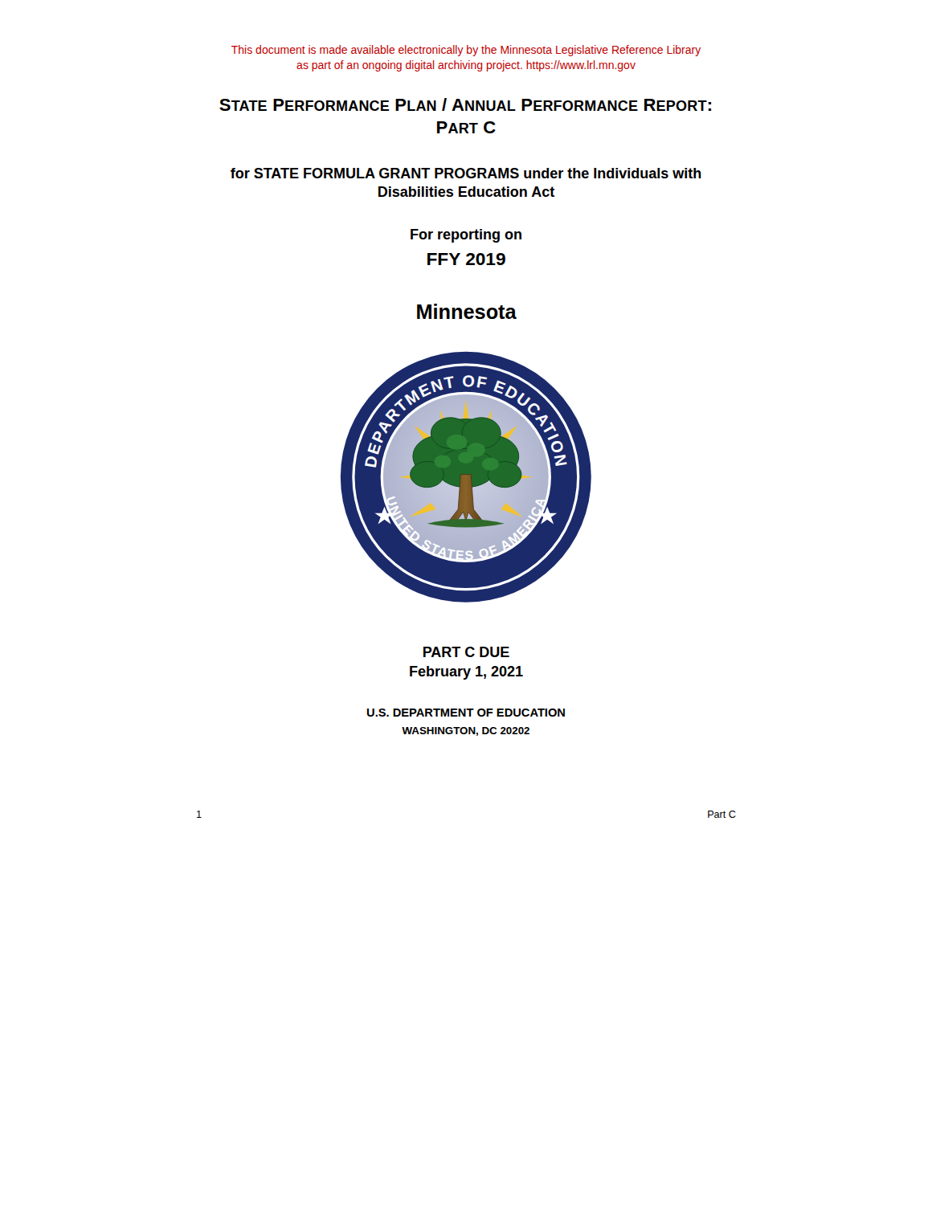This document is made available electronically by the Minnesota Legislative Reference Library
as part of an ongoing digital archiving project. https://www.lrl.mn.gov
STATE PERFORMANCE PLAN / ANNUAL PERFORMANCE REPORT: PART C
for STATE FORMULA GRANT PROGRAMS under the Individuals with Disabilities Education Act
For reporting on
FFY 2019
Minnesota
DEPARTMENT OF EDUCATION UNITED STATES OF AMERICA
PART C DUE
February 1, 2021
U.S. DEPARTMENT OF EDUCATION
WASHINGTON, DC 20202
1 Part C